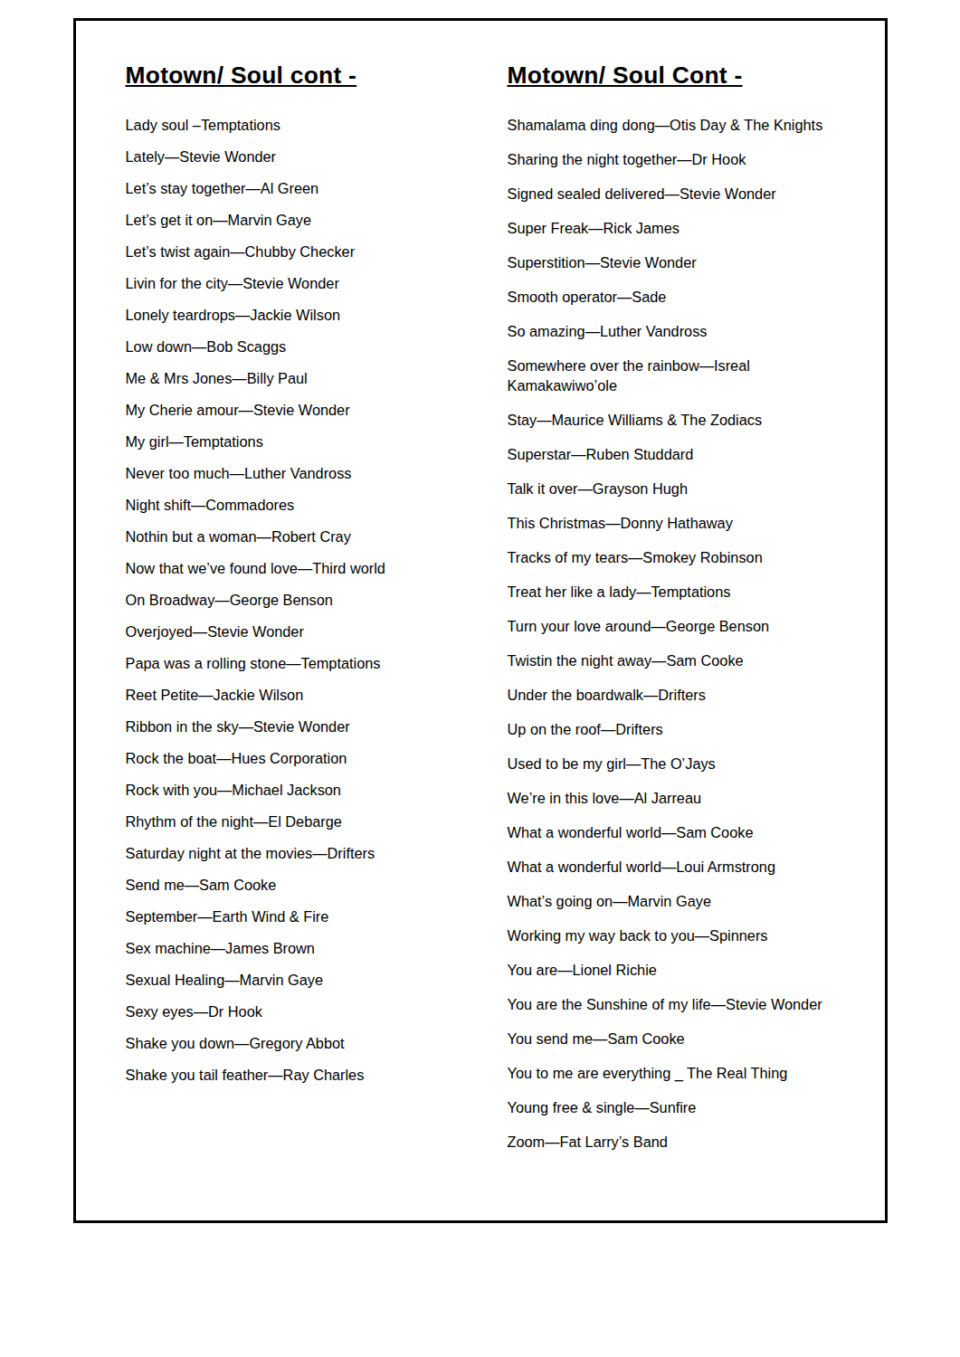Motown/ Soul cont -
Lady soul –Temptations
Lately—Stevie Wonder
Let’s stay together—Al Green
Let’s get it on—Marvin Gaye
Let’s twist again—Chubby Checker
Livin for the city—Stevie Wonder
Lonely teardrops—Jackie Wilson
Low down—Bob Scaggs
Me & Mrs Jones—Billy Paul
My Cherie amour—Stevie Wonder
My girl—Temptations
Never too much—Luther Vandross
Night shift—Commadores
Nothin but a woman—Robert Cray
Now that we’ve found love—Third world
On Broadway—George Benson
Overjoyed—Stevie Wonder
Papa was a rolling stone—Temptations
Reet Petite—Jackie Wilson
Ribbon in the sky—Stevie Wonder
Rock the boat—Hues Corporation
Rock with you—Michael Jackson
Rhythm of the night—El Debarge
Saturday night at the movies—Drifters
Send me—Sam Cooke
September—Earth Wind & Fire
Sex machine—James Brown
Sexual Healing—Marvin Gaye
Sexy eyes—Dr Hook
Shake you down—Gregory Abbot
Shake you tail feather—Ray Charles
Motown/ Soul Cont -
Shamalama ding dong—Otis Day & The Knights
Sharing the night together—Dr Hook
Signed sealed delivered—Stevie Wonder
Super Freak—Rick James
Superstition—Stevie Wonder
Smooth operator—Sade
So amazing—Luther Vandross
Somewhere over the rainbow—Isreal Kamakawiwo’ole
Stay—Maurice Williams & The Zodiacs
Superstar—Ruben Studdard
Talk it over—Grayson Hugh
This Christmas—Donny Hathaway
Tracks of my tears—Smokey Robinson
Treat her like a lady—Temptations
Turn your love around—George Benson
Twistin the night away—Sam Cooke
Under the boardwalk—Drifters
Up on the roof—Drifters
Used to be my girl—The O’Jays
We’re in this love—Al Jarreau
What a wonderful world—Sam Cooke
What a wonderful world—Loui Armstrong
What’s going on—Marvin Gaye
Working my way back to you—Spinners
You are—Lionel Richie
You are the Sunshine of my life—Stevie Wonder
You send me—Sam Cooke
You to me are everything _ The Real Thing
Young free & single—Sunfire
Zoom—Fat Larry’s Band